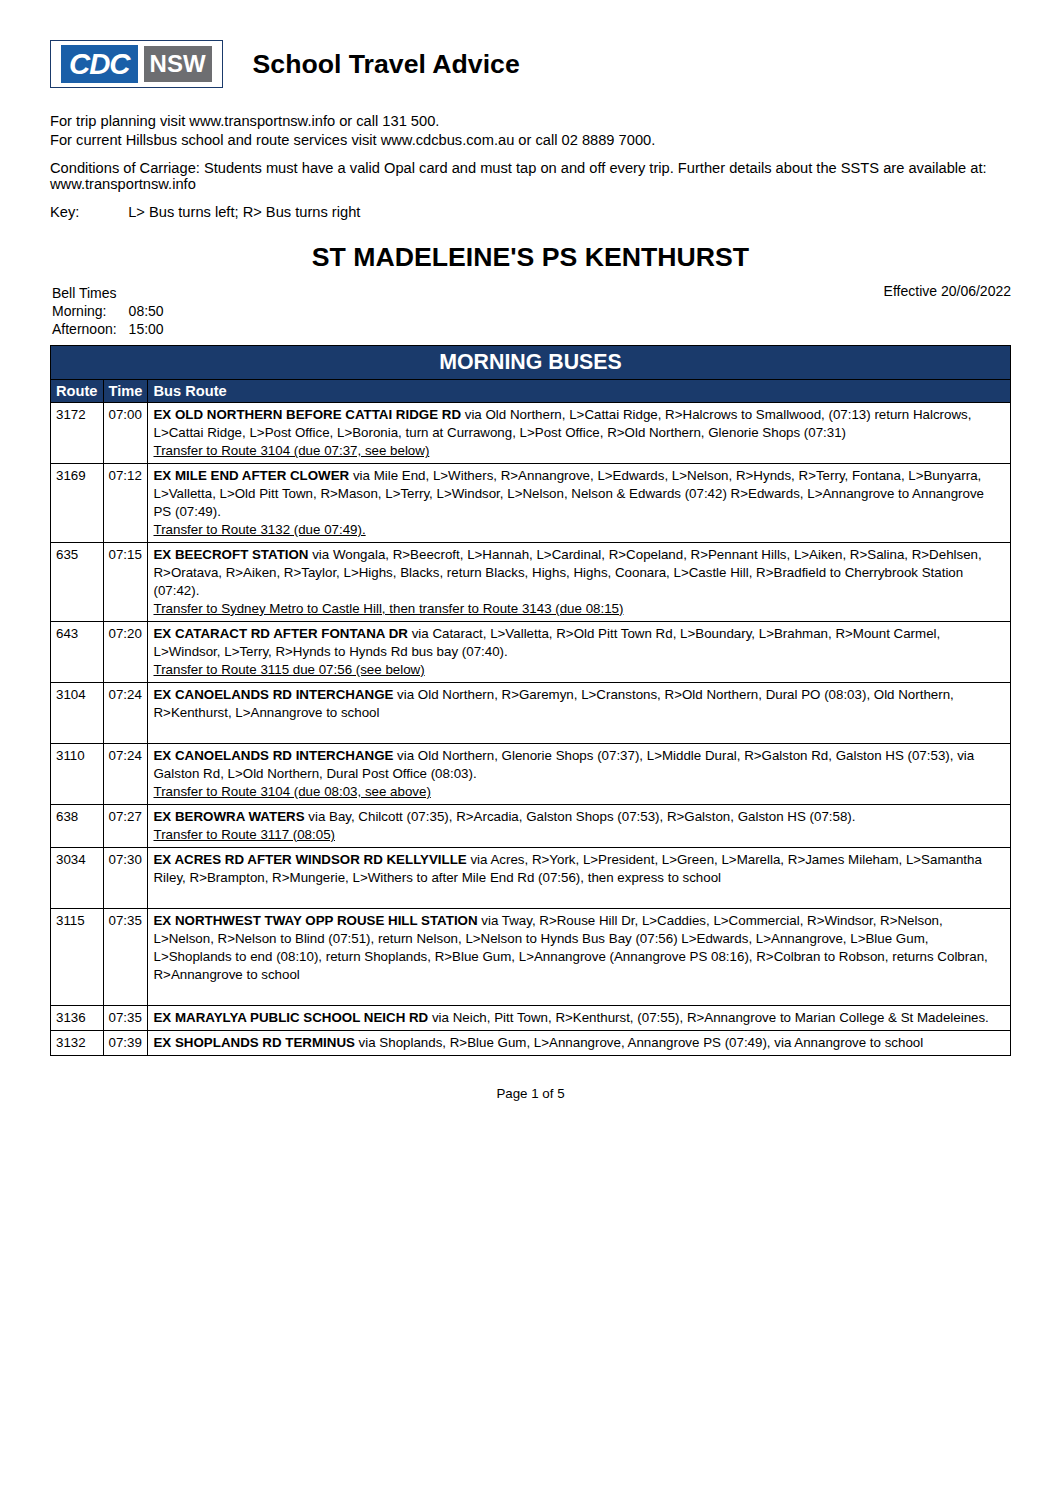CDC NSW
School Travel Advice
For trip planning visit www.transportnsw.info or call 131 500.
For current Hillsbus school and route services visit www.cdcbus.com.au or call 02 8889 7000.
Conditions of Carriage: Students must have a valid Opal card and must tap on and off every trip. Further details about the SSTS are available at: www.transportnsw.info
Key: L> Bus turns left; R> Bus turns right
ST MADELEINE'S PS KENTHURST
Effective 20/06/2022
| Bell Times |
| Morning: | 08:50 |
| Afternoon: | 15:00 |
MORNING BUSES
| Route | Time | Bus Route |
| --- | --- | --- |
| 3172 | 07:00 | EX OLD NORTHERN BEFORE CATTAI RIDGE RD via Old Northern, L>Cattai Ridge, R>Halcrows to Smallwood, (07:13) return Halcrows, L>Cattai Ridge, L>Post Office, L>Boronia, turn at Currawong, L>Post Office, R>Old Northern, Glenorie Shops (07:31) Transfer to Route 3104 (due 07:37, see below) |
| 3169 | 07:12 | EX MILE END AFTER CLOWER via Mile End, L>Withers, R>Annangrove, L>Edwards, L>Nelson, R>Hynds, R>Terry, Fontana, L>Bunyarra, L>Valletta, L>Old Pitt Town, R>Mason, L>Terry, L>Windsor, L>Nelson, Nelson & Edwards (07:42) R>Edwards, L>Annangrove to Annangrove PS (07:49). Transfer to Route 3132 (due 07:49). |
| 635 | 07:15 | EX BEECROFT STATION via Wongala, R>Beecroft, L>Hannah, L>Cardinal, R>Copeland, R>Pennant Hills, L>Aiken, R>Salina, R>Dehlsen, R>Oratava, R>Aiken, R>Taylor, L>Highs, Blacks, return Blacks, Highs, Highs, Coonara, L>Castle Hill, R>Bradfield to Cherrybrook Station (07:42). Transfer to Sydney Metro to Castle Hill, then transfer to Route 3143 (due 08:15) |
| 643 | 07:20 | EX CATARACT RD AFTER FONTANA DR via Cataract, L>Valletta, R>Old Pitt Town Rd, L>Boundary, L>Brahman, R>Mount Carmel, L>Windsor, L>Terry, R>Hynds to Hynds Rd bus bay (07:40). Transfer to Route 3115 due 07:56 (see below) |
| 3104 | 07:24 | EX CANOELANDS RD INTERCHANGE via Old Northern, R>Garemyn, L>Cranstons, R>Old Northern, Dural PO (08:03), Old Northern, R>Kenthurst, L>Annangrove to school |
| 3110 | 07:24 | EX CANOELANDS RD INTERCHANGE via Old Northern, Glenorie Shops (07:37), L>Middle Dural, R>Galston Rd, Galston HS (07:53), via Galston Rd, L>Old Northern, Dural Post Office (08:03). Transfer to Route 3104 (due 08:03, see above) |
| 638 | 07:27 | EX BEROWRA WATERS via Bay, Chilcott (07:35), R>Arcadia, Galston Shops (07:53), R>Galston, Galston HS (07:58). Transfer to Route 3117 (08:05) |
| 3034 | 07:30 | EX ACRES RD AFTER WINDSOR RD KELLYVILLE via Acres, R>York, L>President, L>Green, L>Marella, R>James Mileham, L>Samantha Riley, R>Brampton, R>Mungerie, L>Withers to after Mile End Rd (07:56), then express to school |
| 3115 | 07:35 | EX NORTHWEST TWAY OPP ROUSE HILL STATION via Tway, R>Rouse Hill Dr, L>Caddies, L>Commercial, R>Windsor, R>Nelson, L>Nelson, R>Nelson to Blind (07:51), return Nelson, L>Nelson to Hynds Bus Bay (07:56) L>Edwards, L>Annangrove, L>Blue Gum, L>Shoplands to end (08:10), return Shoplands, R>Blue Gum, L>Annangrove (Annangrove PS 08:16), R>Colbran to Robson, returns Colbran, R>Annangrove to school |
| 3136 | 07:35 | EX MARAYLYA PUBLIC SCHOOL NEICH RD via Neich, Pitt Town, R>Kenthurst, (07:55), R>Annangrove to Marian College & St Madeleines. |
| 3132 | 07:39 | EX SHOPLANDS RD TERMINUS via Shoplands, R>Blue Gum, L>Annangrove, Annangrove PS (07:49), via Annangrove to school |
Page 1 of 5